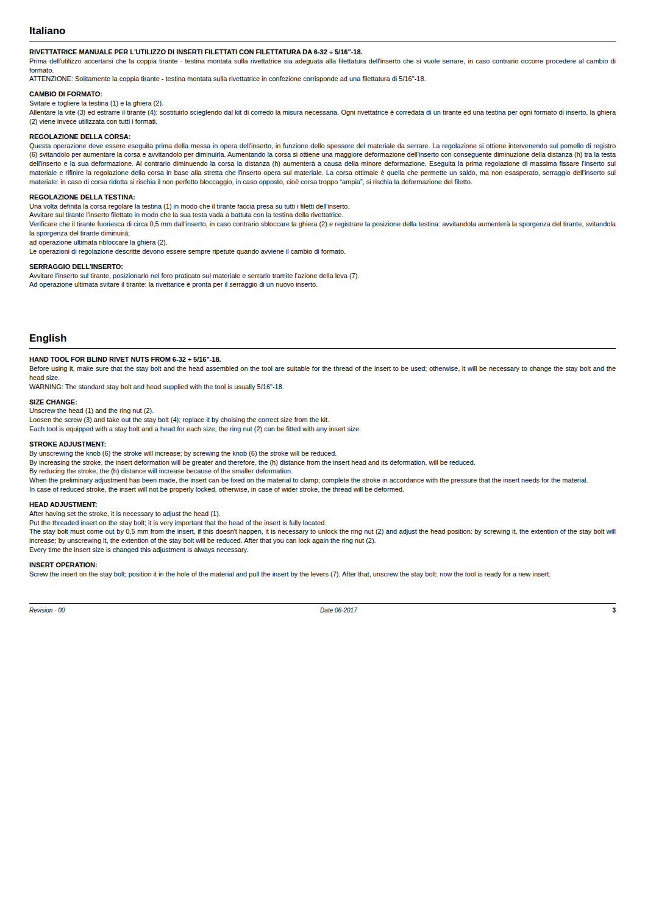Italiano
Rivettatrice manuale per l'utilizzo di inserti filettati con filettatura da 6-32 ÷ 5/16"-18.
Prima dell'utilizzo accertarsi che la coppia tirante - testina montata sulla rivettatrice sia adeguata alla filettatura dell'inserto che si vuole serrare, in caso contrario occorre procedere al cambio di formato.
ATTENZIONE: Solitamente la coppia tirante - testina montata sulla rivettatrice in confezione corrisponde ad una filettatura di 5/16"-18.
Cambio di formato:
Svitare e togliere la testina (1) e la ghiera (2).
Allentare la vite (3) ed estrarre il tirante (4); sostituirlo scieglendo dal kit di corredo la misura necessaria. Ogni rivettatrice è corredata di un tirante ed una testina per ogni formato di inserto, la ghiera (2) viene invece utilizzata con tutti i formati.
Regolazione della corsa:
Questa operazione deve essere eseguita prima della messa in opera dell'inserto, in funzione dello spessore del materiale da serrare. La regolazione si ottiene intervenendo sul pomello di registro (6) svitandolo per aumentare la corsa e avvitandolo per diminuirla. Aumentando la corsa si ottiene una maggiore deformazione dell'inserto con conseguente diminuzione della distanza (h) tra la testa dell'inserto e la sua deformazione. Al contrario diminuendo la corsa la distanza (h) aumenterà a causa della minore deformazione. Eseguita la prima regolazione di massima fissare l'inserto sul materiale e rifinire la regolazione della corsa in base alla stretta che l'inserto opera sul materiale. La corsa ottimale è quella che permette un saldo, ma non esasperato, serraggio dell'inserto sul materiale: in caso di corsa ridotta si rischia il non perfetto bloccaggio, in caso opposto, cioè corsa troppo “ampia”, si rischia la deformazione del filetto.
Regolazione della testina:
Una volta definita la corsa regolare la testina (1) in modo che il tirante faccia presa su tutti i filetti dell'inserto.
Avvitare sul tirante l'inserto filettato in modo che la sua testa vada a battuta con la testina della rivettatrice.
Verificare che il tirante fuoriesca di circa 0,5 mm dall'inserto, in caso contrario sbloccare la ghiera (2) e registrare la posizione della testina: avvitandola aumenterà la sporgenza del tirante, svitandola la sporgenza del tirante diminuirà;
ad operazione ultimata ribloccare la ghiera (2).
Le operazioni di regolazione descritte devono essere sempre ripetute quando avviene il cambio di formato.
Serraggio dell'inserto:
Avvitare l'inserto sul tirante, posizionarlo nel foro praticato sul materiale e serrarlo tramite l'azione della leva (7).
Ad operazione ultimata svitare il tirante: la rivettarice è pronta per il serraggio di un nuovo inserto.
English
Hand tool for blind rivet nuts from 6-32 ÷ 5/16"-18.
Before using it, make sure that the stay bolt and the head assembled on the tool are suitable for the thread of the insert to be used; otherwise, it will be necessary to change the stay bolt and the head size.
WARNING: The standard stay bolt and head supplied with the tool is usually 5/16"-18.
Size change:
Unscrew the head (1) and the ring nut (2).
Loosen the screw (3) and take out the stay bolt (4); replace it by choising the correct size from the kit.
Each tool is equipped with a stay bolt and a head for each size, the ring nut (2) can be fitted with any insert size.
Stroke adjustment:
By unscrewing the knob (6) the stroke will increase; by screwing the knob (6) the stroke will be reduced.
By increasing the stroke, the insert deformation will be greater and therefore, the (h) distance from the insert head and its deformation, will be reduced.
By reducing the stroke, the (h) distance will increase because of the smaller deformation.
When the preliminary adjustment has been made, the insert can be fixed on the material to clamp; complete the stroke in accordance with the pressure that the insert needs for the material.
In case of reduced stroke, the insert will not be properly locked, otherwise, in case of wider stroke, the thread will be deformed.
Head adjustment:
After having set the stroke, it is necessary to adjust the head (1).
Put the threaded insert on the stay bolt; it is very important that the head of the insert is fully located.
The stay bolt must come out by 0,5 mm from the insert, if this doesn't happen, it is necessary to unlock the ring nut (2) and adjust the head position: by screwing it, the extention of the stay bolt will increase; by unscrewing it, the extention of the stay bolt will be reduced. After that you can lock again the ring nut (2).
Every time the insert size is changed this adjustment is always necessary.
Insert operation:
Screw the insert on the stay bolt; position it in the hole of the material and pull the insert by the levers (7). After that, unscrew the stay bolt: now the tool is ready for a new insert.
Revision - 00 Date 06-2017 3